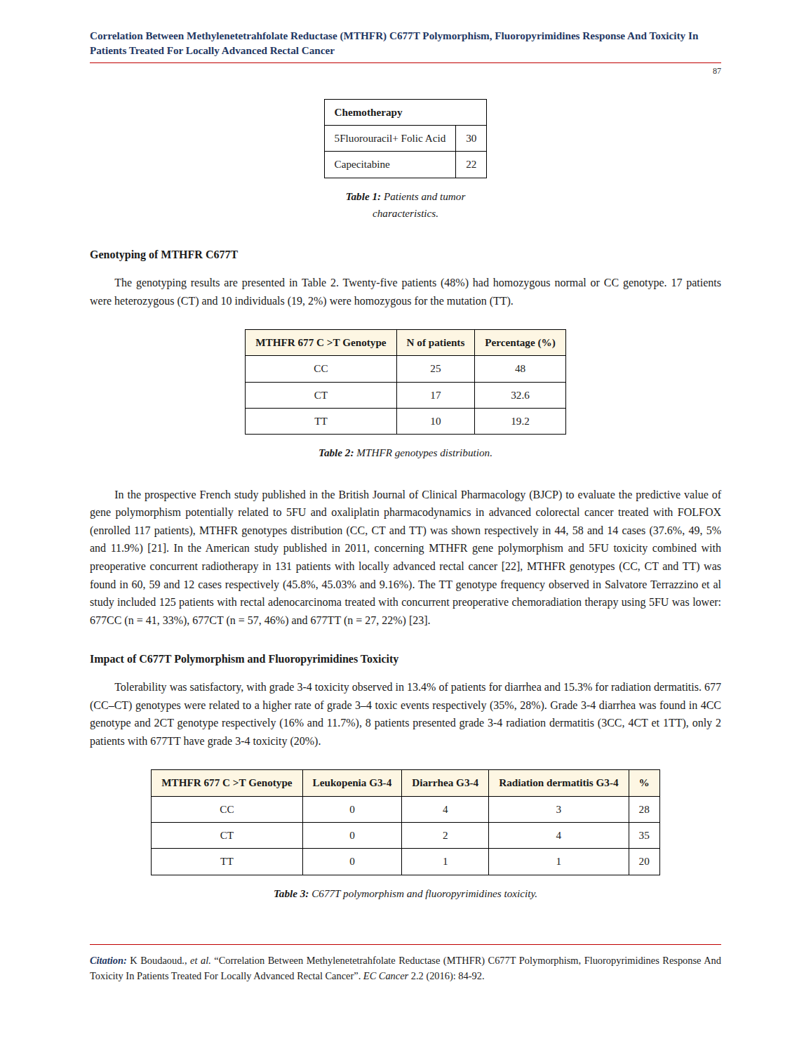Correlation Between Methylenetetrahfolate Reductase (MTHFR) C677T Polymorphism, Fluoropyrimidines Response And Toxicity In Patients Treated For Locally Advanced Rectal Cancer
87
Table 1: Patients and tumor characteristics.
| Chemotherapy |
| --- |
| 5Fluorouracil+ Folic Acid | 30 |
| Capecitabine | 22 |
Genotyping of MTHFR C677T
The genotyping results are presented in Table 2. Twenty-five patients (48%) had homozygous normal or CC genotype. 17 patients were heterozygous (CT) and 10 individuals (19, 2%) were homozygous for the mutation (TT).
Table 2: MTHFR genotypes distribution.
| MTHFR 677 C >T Genotype | N of patients | Percentage (%) |
| --- | --- | --- |
| CC | 25 | 48 |
| CT | 17 | 32.6 |
| TT | 10 | 19.2 |
In the prospective French study published in the British Journal of Clinical Pharmacology (BJCP) to evaluate the predictive value of gene polymorphism potentially related to 5FU and oxaliplatin pharmacodynamics in advanced colorectal cancer treated with FOLFOX (enrolled 117 patients), MTHFR genotypes distribution (CC, CT and TT) was shown respectively in 44, 58 and 14 cases (37.6%, 49, 5% and 11.9%) [21]. In the American study published in 2011, concerning MTHFR gene polymorphism and 5FU toxicity combined with preoperative concurrent radiotherapy in 131 patients with locally advanced rectal cancer [22], MTHFR genotypes (CC, CT and TT) was found in 60, 59 and 12 cases respectively (45.8%, 45.03% and 9.16%). The TT genotype frequency observed in Salvatore Terrazzino et al study included 125 patients with rectal adenocarcinoma treated with concurrent preoperative chemoradiation therapy using 5FU was lower: 677CC (n = 41, 33%), 677CT (n = 57, 46%) and 677TT (n = 27, 22%) [23].
Impact of C677T Polymorphism and Fluoropyrimidines Toxicity
Tolerability was satisfactory, with grade 3-4 toxicity observed in 13.4% of patients for diarrhea and 15.3% for radiation dermatitis. 677 (CC–CT) genotypes were related to a higher rate of grade 3–4 toxic events respectively (35%, 28%). Grade 3-4 diarrhea was found in 4CC genotype and 2CT genotype respectively (16% and 11.7%), 8 patients presented grade 3-4 radiation dermatitis (3CC, 4CT et 1TT), only 2 patients with 677TT have grade 3-4 toxicity (20%).
Table 3: C677T polymorphism and fluoropyrimidines toxicity.
| MTHFR 677 C >T Genotype | Leukopenia G3-4 | Diarrhea G3-4 | Radiation dermatitis G3-4 | % |
| --- | --- | --- | --- | --- |
| CC | 0 | 4 | 3 | 28 |
| CT | 0 | 2 | 4 | 35 |
| TT | 0 | 1 | 1 | 20 |
Citation: K Boudaoud., et al. “Correlation Between Methylenetetrahfolate Reductase (MTHFR) C677T Polymorphism, Fluoropyrimidines Response And Toxicity In Patients Treated For Locally Advanced Rectal Cancer”. EC Cancer 2.2 (2016): 84-92.